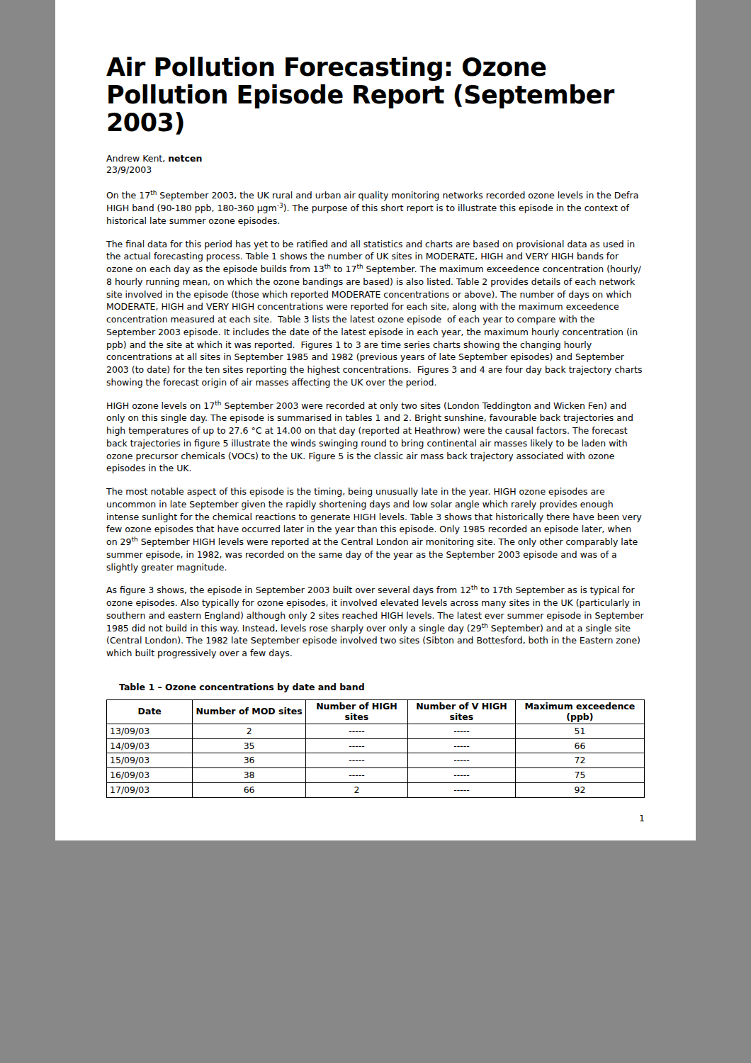Air Pollution Forecasting: Ozone Pollution Episode Report (September 2003)
Andrew Kent, netcen
23/9/2003
On the 17th September 2003, the UK rural and urban air quality monitoring networks recorded ozone levels in the Defra HIGH band (90-180 ppb, 180-360 μgm-3). The purpose of this short report is to illustrate this episode in the context of historical late summer ozone episodes.
The final data for this period has yet to be ratified and all statistics and charts are based on provisional data as used in the actual forecasting process. Table 1 shows the number of UK sites in MODERATE, HIGH and VERY HIGH bands for ozone on each day as the episode builds from 13th to 17th September. The maximum exceedence concentration (hourly/ 8 hourly running mean, on which the ozone bandings are based) is also listed. Table 2 provides details of each network site involved in the episode (those which reported MODERATE concentrations or above). The number of days on which MODERATE, HIGH and VERY HIGH concentrations were reported for each site, along with the maximum exceedence concentration measured at each site. Table 3 lists the latest ozone episode of each year to compare with the September 2003 episode. It includes the date of the latest episode in each year, the maximum hourly concentration (in ppb) and the site at which it was reported. Figures 1 to 3 are time series charts showing the changing hourly concentrations at all sites in September 1985 and 1982 (previous years of late September episodes) and September 2003 (to date) for the ten sites reporting the highest concentrations. Figures 3 and 4 are four day back trajectory charts showing the forecast origin of air masses affecting the UK over the period.
HIGH ozone levels on 17th September 2003 were recorded at only two sites (London Teddington and Wicken Fen) and only on this single day. The episode is summarised in tables 1 and 2. Bright sunshine, favourable back trajectories and high temperatures of up to 27.6 °C at 14.00 on that day (reported at Heathrow) were the causal factors. The forecast back trajectories in figure 5 illustrate the winds swinging round to bring continental air masses likely to be laden with ozone precursor chemicals (VOCs) to the UK. Figure 5 is the classic air mass back trajectory associated with ozone episodes in the UK.
The most notable aspect of this episode is the timing, being unusually late in the year. HIGH ozone episodes are uncommon in late September given the rapidly shortening days and low solar angle which rarely provides enough intense sunlight for the chemical reactions to generate HIGH levels. Table 3 shows that historically there have been very few ozone episodes that have occurred later in the year than this episode. Only 1985 recorded an episode later, when on 29th September HIGH levels were reported at the Central London air monitoring site. The only other comparably late summer episode, in 1982, was recorded on the same day of the year as the September 2003 episode and was of a slightly greater magnitude.
As figure 3 shows, the episode in September 2003 built over several days from 12th to 17th September as is typical for ozone episodes. Also typically for ozone episodes, it involved elevated levels across many sites in the UK (particularly in southern and eastern England) although only 2 sites reached HIGH levels. The latest ever summer episode in September 1985 did not build in this way. Instead, levels rose sharply over only a single day (29th September) and at a single site (Central London). The 1982 late September episode involved two sites (Sibton and Bottesford, both in the Eastern zone) which built progressively over a few days.
Table 1 – Ozone concentrations by date and band
| Date | Number of MOD sites | Number of HIGH sites | Number of V HIGH sites | Maximum exceedence (ppb) |
| --- | --- | --- | --- | --- |
| 13/09/03 | 2 | ----- | ----- | 51 |
| 14/09/03 | 35 | ----- | ----- | 66 |
| 15/09/03 | 36 | ----- | ----- | 72 |
| 16/09/03 | 38 | ----- | ----- | 75 |
| 17/09/03 | 66 | 2 | ----- | 92 |
1